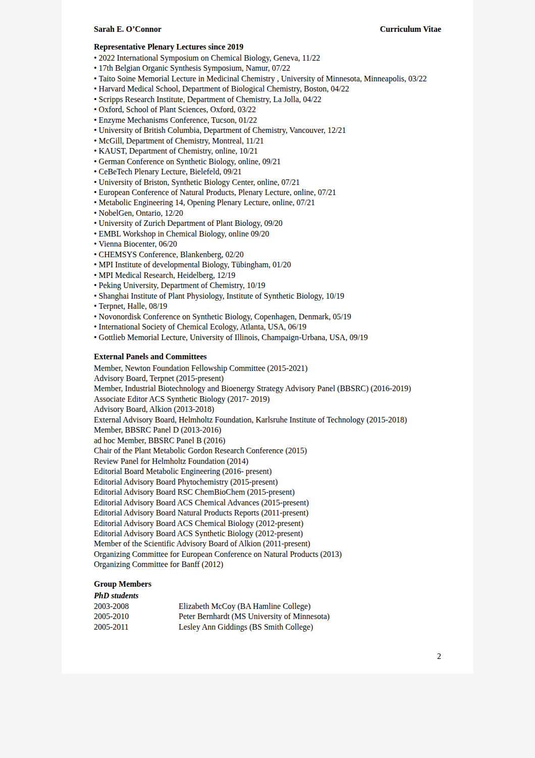Sarah E. O’Connor Curriculum Vitae
Representative Plenary Lectures since 2019
2022 International Symposium on Chemical Biology, Geneva, 11/22
17th Belgian Organic Synthesis Symposium, Namur, 07/22
Taito Soine Memorial Lecture in Medicinal Chemistry , University of Minnesota, Minneapolis, 03/22
Harvard Medical School, Department of Biological Chemistry, Boston, 04/22
Scripps Research Institute, Department of Chemistry, La Jolla, 04/22
Oxford, School of Plant Sciences, Oxford, 03/22
Enzyme Mechanisms Conference, Tucson, 01/22
University of British Columbia, Department of Chemistry, Vancouver, 12/21
McGill, Department of Chemistry, Montreal, 11/21
KAUST, Department of Chemistry, online, 10/21
German Conference on Synthetic Biology, online, 09/21
CeBeTech Plenary Lecture, Bielefeld, 09/21
University of Briston, Synthetic Biology Center, online, 07/21
European Conference of Natural Products, Plenary Lecture, online, 07/21
Metabolic Engineering 14, Opening Plenary Lecture, online, 07/21
NobelGen, Ontario, 12/20
University of Zurich Department of Plant Biology, 09/20
EMBL Workshop in Chemical Biology, online 09/20
Vienna Biocenter, 06/20
CHEMSYS Conference, Blankenberg, 02/20
MPI Institute of developmental Biology, Tübingham, 01/20
MPI Medical Research, Heidelberg, 12/19
Peking University, Department of Chemistry, 10/19
Shanghai Institute of Plant Physiology, Institute of Synthetic Biology, 10/19
Terpnet, Halle, 08/19
Novonordisk Conference on Synthetic Biology, Copenhagen, Denmark, 05/19
International Society of Chemical Ecology, Atlanta, USA, 06/19
Gottlieb Memorial Lecture, University of Illinois, Champaign-Urbana, USA, 09/19
External Panels and Committees
Member, Newton Foundation Fellowship Committee (2015-2021)
Advisory Board, Terpnet (2015-present)
Member, Industrial Biotechnology and Bioenergy Strategy Advisory Panel (BBSRC) (2016-2019)
Associate Editor ACS Synthetic Biology (2017- 2019)
Advisory Board, Alkion (2013-2018)
External Advisory Board, Helmholtz Foundation, Karlsruhe Institute of Technology (2015-2018)
Member, BBSRC Panel D (2013-2016)
ad hoc Member, BBSRC Panel B (2016)
Chair of the Plant Metabolic Gordon Research Conference (2015)
Review Panel for Helmholtz Foundation (2014)
Editorial Board Metabolic Engineering (2016- present)
Editorial Advisory Board Phytochemistry (2015-present)
Editorial Advisory Board RSC ChemBioChem (2015-present)
Editorial Advisory Board ACS Chemical Advances (2015-present)
Editorial Advisory Board Natural Products Reports (2011-present)
Editorial Advisory Board ACS Chemical Biology (2012-present)
Editorial Advisory Board ACS Synthetic Biology (2012-present)
Member of the Scientific Advisory Board of Alkion (2011-present)
Organizing Committee for European Conference on Natural Products (2013)
Organizing Committee for Banff (2012)
Group Members
PhD students
| 2003-2008 | Elizabeth McCoy (BA Hamline College) |
| 2005-2010 | Peter Bernhardt (MS University of Minnesota) |
| 2005-2011 | Lesley Ann Giddings (BS Smith College) |
2